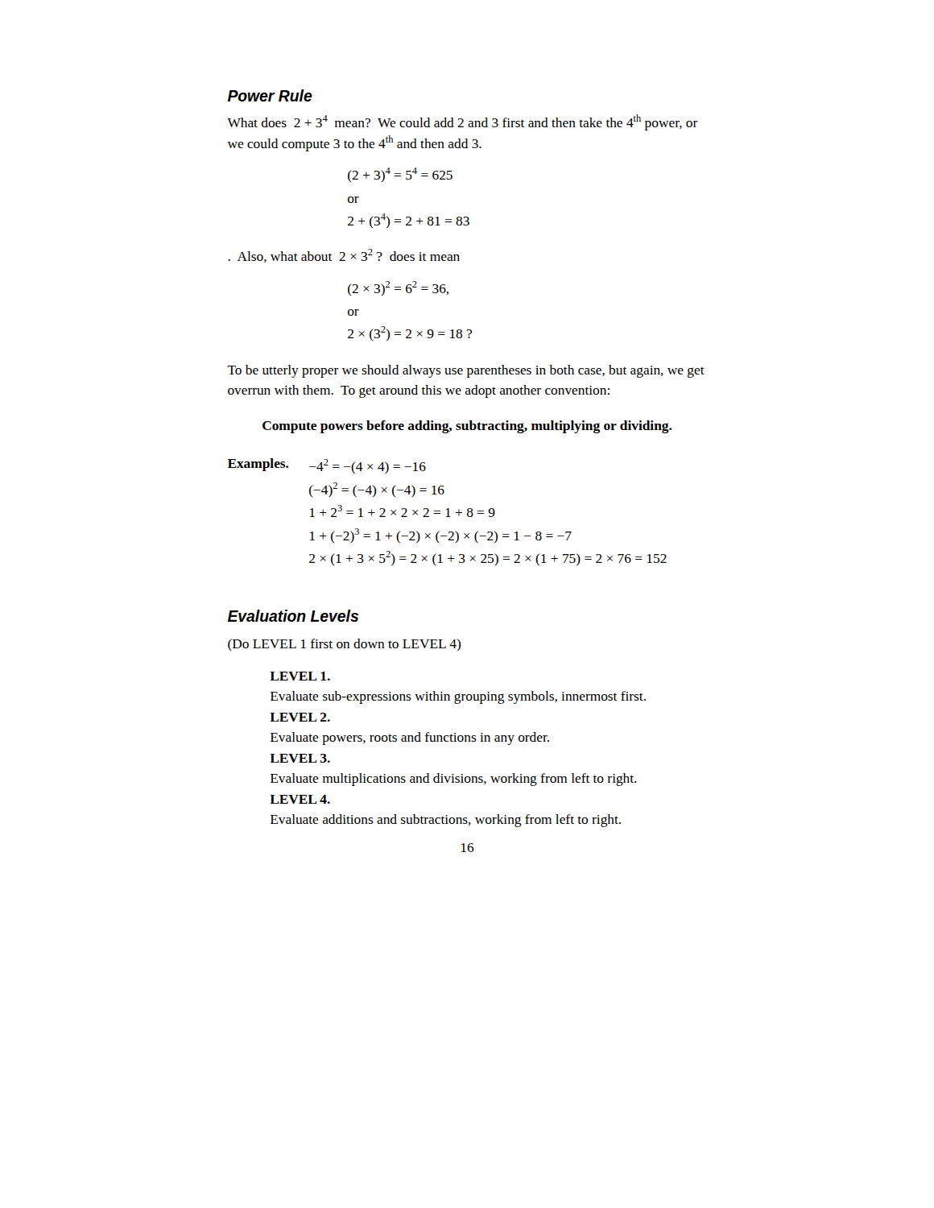Power Rule
What does 2 + 34 mean? We could add 2 and 3 first and then take the 4th power, or we could compute 3 to the 4th and then add 3.
(2 + 3)4 = 54 = 625
or
2 + (34) = 2 + 81 = 83
. Also, what about 2 × 32 ? does it mean
(2 × 3)2 = 62 = 36,
or
2 × (32) = 2 × 9 = 18 ?
To be utterly proper we should always use parentheses in both case, but again, we get overrun with them. To get around this we adopt another convention:
Compute powers before adding, subtracting, multiplying or dividing.
Examples.
−42 = −(4 × 4) = −16
(−4)2 = (−4) × (−4) = 16
1 + 23 = 1 + 2 × 2 × 2 = 1 + 8 = 9
1 + (−2)3 = 1 + (−2) × (−2) × (−2) = 1 − 8 = −7
2 × (1 + 3 × 52) = 2 × (1 + 3 × 25) = 2 × (1 + 75) = 2 × 76 = 152
Evaluation Levels
(Do LEVEL 1 first on down to LEVEL 4)
LEVEL 1.
Evaluate sub-expressions within grouping symbols, innermost first.
LEVEL 2.
Evaluate powers, roots and functions in any order.
LEVEL 3.
Evaluate multiplications and divisions, working from left to right.
LEVEL 4.
Evaluate additions and subtractions, working from left to right.
16